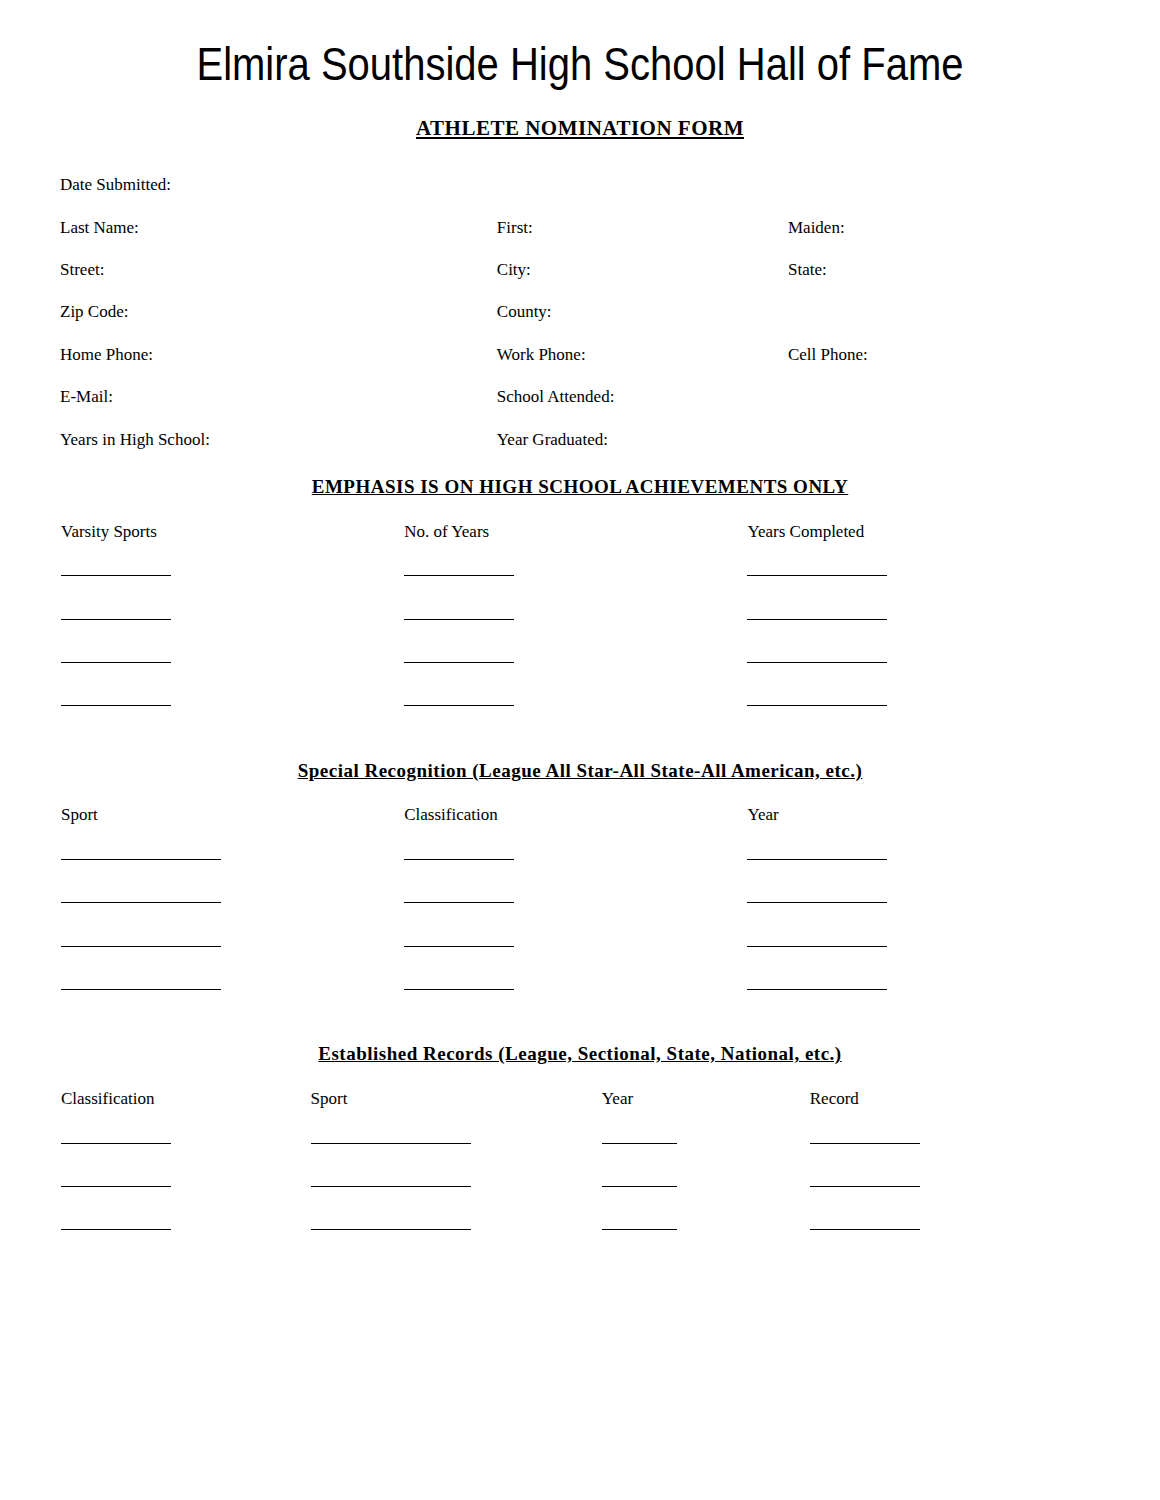Elmira Southside High School Hall of Fame
ATHLETE NOMINATION FORM
Date Submitted:
Last Name:
First:
Maiden:
Street:
City:
State:
Zip Code:
County:
Home Phone:
Work Phone:
Cell Phone:
E-Mail:
School Attended:
Years in High School:
Year Graduated:
EMPHASIS IS ON HIGH SCHOOL ACHIEVEMENTS ONLY
| Varsity Sports | No. of Years | Years Completed |
| --- | --- | --- |
Special Recognition (League All Star-All State-All American, etc.)
| Sport | Classification | Year |
| --- | --- | --- |
Established Records (League, Sectional, State, National, etc.)
| Classification | Sport | Year | Record |
| --- | --- | --- | --- |